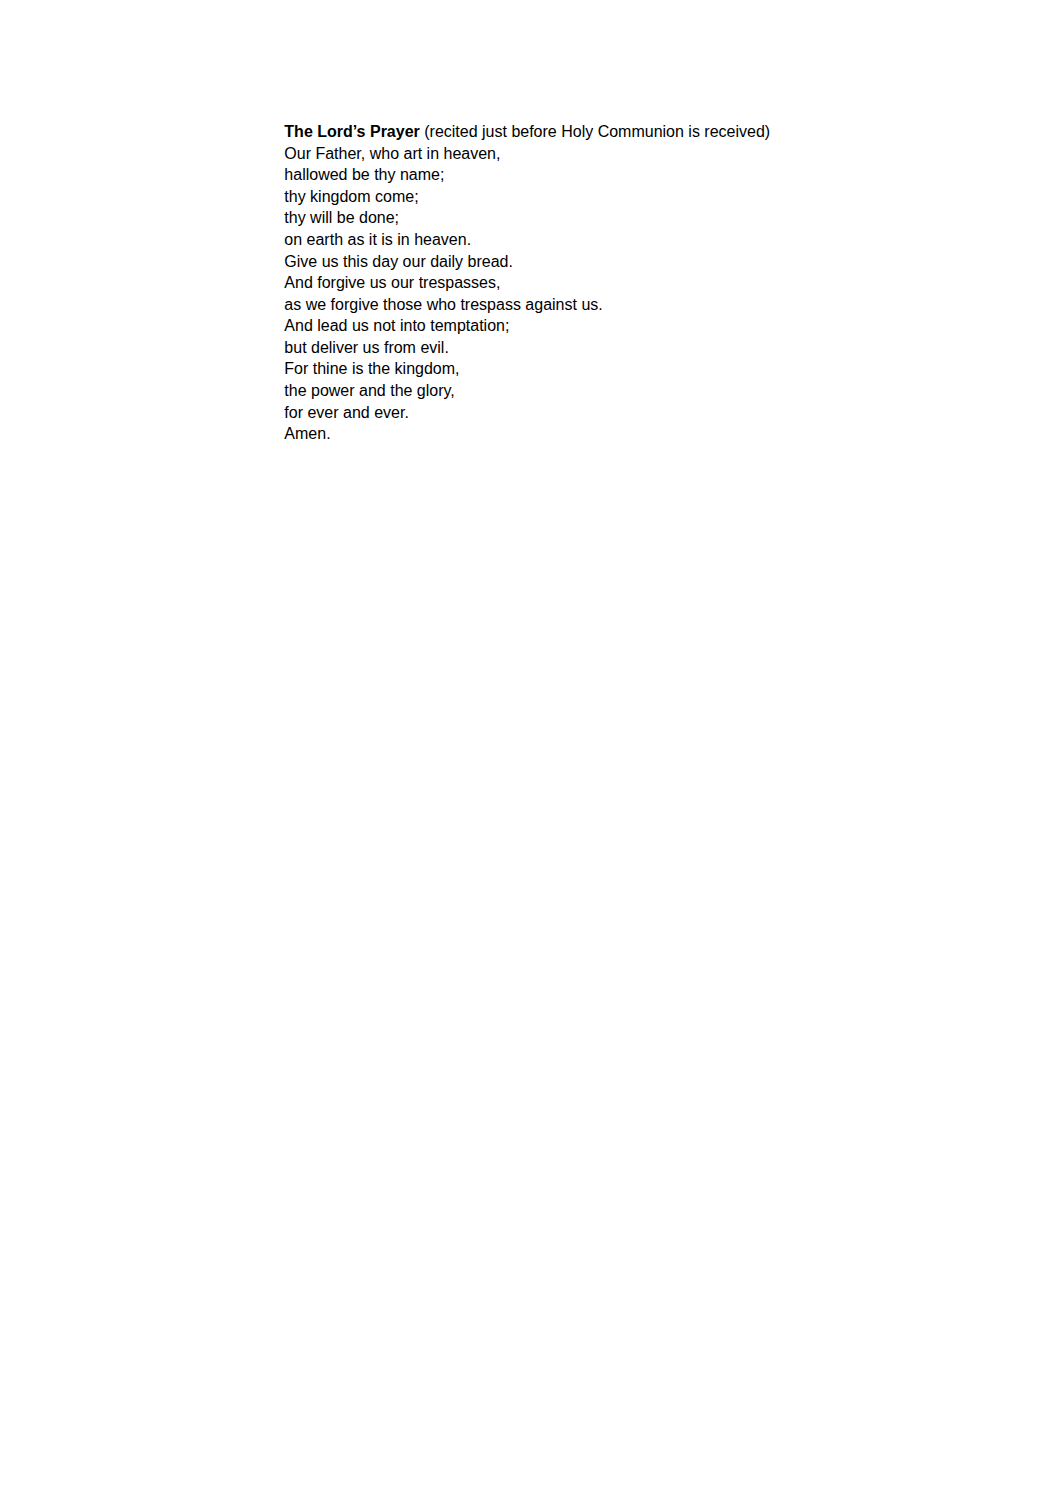The Lord’s Prayer (recited just before Holy Communion is received)
Our Father, who art in heaven,
hallowed be thy name;
thy kingdom come;
thy will be done;
on earth as it is in heaven.
Give us this day our daily bread.
And forgive us our trespasses,
as we forgive those who trespass against us.
And lead us not into temptation;
but deliver us from evil.
For thine is the kingdom,
the power and the glory,
for ever and ever.
Amen.